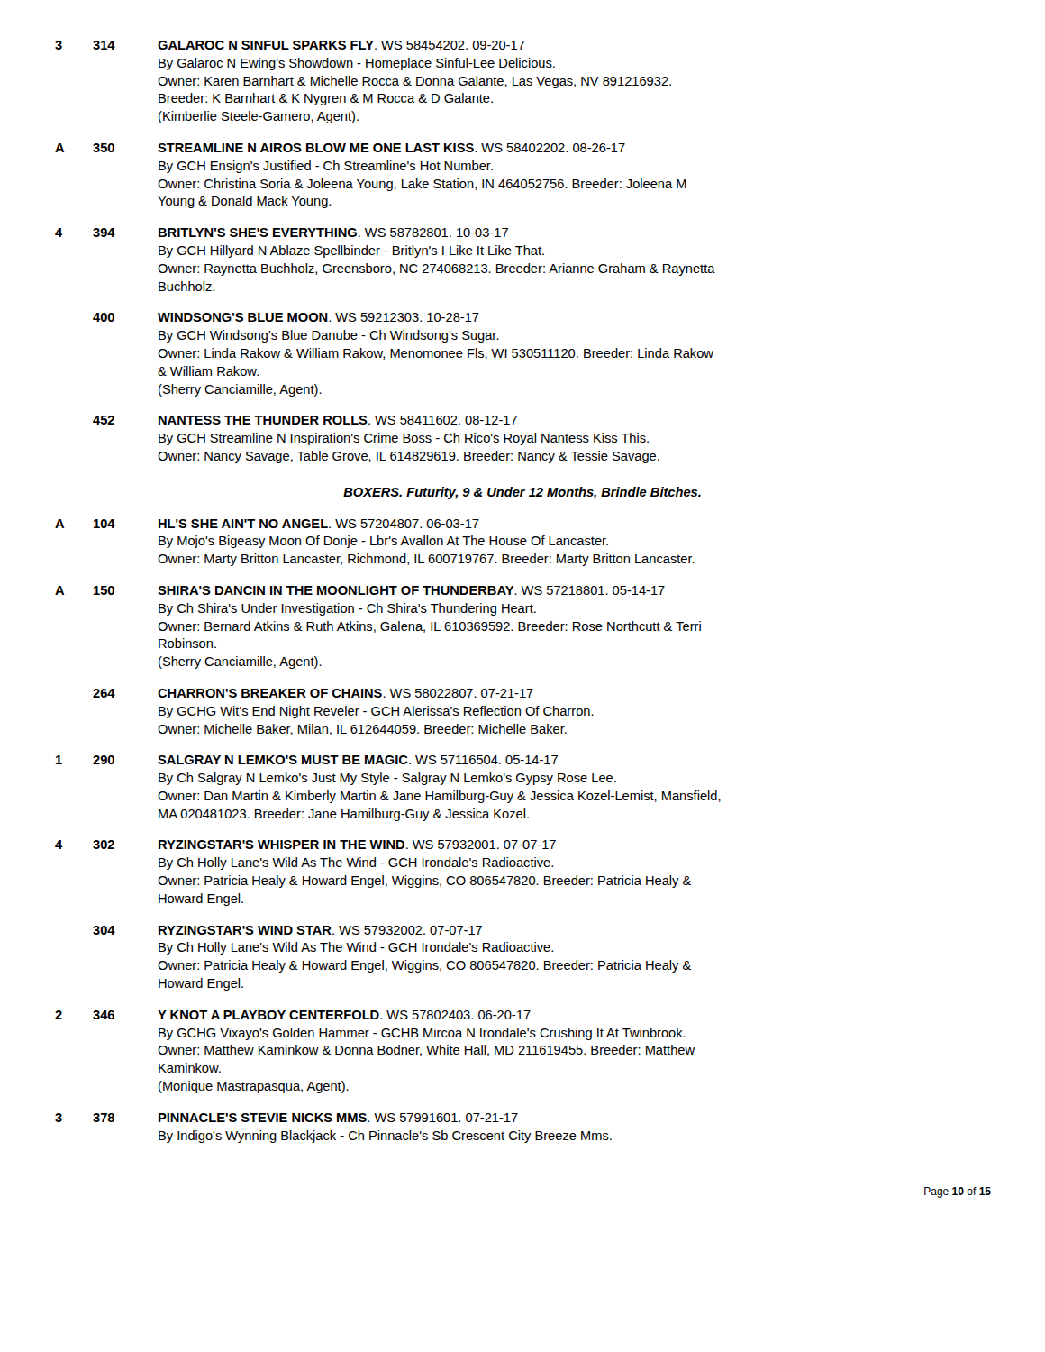| 3 | 314 | GALAROC N SINFUL SPARKS FLY . WS 58454202. 09-20-17 By Galaroc N Ewing's Showdown - Homeplace Sinful-Lee Delicious. Owner: Karen Barnhart & Michelle Rocca & Donna Galante, Las Vegas, NV 891216932. Breeder: K Barnhart & K Nygren & M Rocca & D Galante. (Kimberlie Steele-Gamero, Agent). |
| A | 350 | STREAMLINE N AIROS BLOW ME ONE LAST KISS . WS 58402202. 08-26-17 By GCH Ensign's Justified - Ch Streamline's Hot Number. Owner: Christina Soria & Joleena Young, Lake Station, IN 464052756. Breeder: Joleena M Young & Donald Mack Young. |
| 4 | 394 | BRITLYN'S SHE'S EVERYTHING . WS 58782801. 10-03-17 By GCH Hillyard N Ablaze Spellbinder - Britlyn's I Like It Like That. Owner: Raynetta Buchholz, Greensboro, NC 274068213. Breeder: Arianne Graham & Raynetta Buchholz. |
| | 400 | WINDSONG'S BLUE MOON . WS 59212303. 10-28-17 By GCH Windsong's Blue Danube - Ch Windsong's Sugar. Owner: Linda Rakow & William Rakow, Menomonee Fls, WI 530511120. Breeder: Linda Rakow & William Rakow. (Sherry Canciamille, Agent). |
| | 452 | NANTESS THE THUNDER ROLLS . WS 58411602. 08-12-17 By GCH Streamline N Inspiration's Crime Boss - Ch Rico's Royal Nantess Kiss This. Owner: Nancy Savage, Table Grove, IL 614829619. Breeder: Nancy & Tessie Savage. |
| BOXERS. Futurity, 9 & Under 12 Months, Brindle Bitches. |
| A | 104 | HL'S SHE AIN'T NO ANGEL . WS 57204807. 06-03-17 By Mojo's Bigeasy Moon Of Donje - Lbr's Avallon At The House Of Lancaster. Owner: Marty Britton Lancaster, Richmond, IL 600719767. Breeder: Marty Britton Lancaster. |
| A | 150 | SHIRA'S DANCIN IN THE MOONLIGHT OF THUNDERBAY . WS 57218801. 05-14-17 By Ch Shira's Under Investigation - Ch Shira's Thundering Heart. Owner: Bernard Atkins & Ruth Atkins, Galena, IL 610369592. Breeder: Rose Northcutt & Terri Robinson. (Sherry Canciamille, Agent). |
| | 264 | CHARRON'S BREAKER OF CHAINS . WS 58022807. 07-21-17 By GCHG Wit's End Night Reveler - GCH Alerissa's Reflection Of Charron. Owner: Michelle Baker, Milan, IL 612644059. Breeder: Michelle Baker. |
| 1 | 290 | SALGRAY N LEMKO'S MUST BE MAGIC . WS 57116504. 05-14-17 By Ch Salgray N Lemko's Just My Style - Salgray N Lemko's Gypsy Rose Lee. Owner: Dan Martin & Kimberly Martin & Jane Hamilburg-Guy & Jessica Kozel-Lemist, Mansfield, MA 020481023. Breeder: Jane Hamilburg-Guy & Jessica Kozel. |
| 4 | 302 | RYZINGSTAR'S WHISPER IN THE WIND . WS 57932001. 07-07-17 By Ch Holly Lane's Wild As The Wind - GCH Irondale's Radioactive. Owner: Patricia Healy & Howard Engel, Wiggins, CO 806547820. Breeder: Patricia Healy & Howard Engel. |
| | 304 | RYZINGSTAR'S WIND STAR . WS 57932002. 07-07-17 By Ch Holly Lane's Wild As The Wind - GCH Irondale's Radioactive. Owner: Patricia Healy & Howard Engel, Wiggins, CO 806547820. Breeder: Patricia Healy & Howard Engel. |
| 2 | 346 | Y KNOT A PLAYBOY CENTERFOLD . WS 57802403. 06-20-17 By GCHG Vixayo's Golden Hammer - GCHB Mircoa N Irondale's Crushing It At Twinbrook. Owner: Matthew Kaminkow & Donna Bodner, White Hall, MD 211619455. Breeder: Matthew Kaminkow. (Monique Mastrapasqua, Agent). |
| 3 | 378 | PINNACLE'S STEVIE NICKS MMS . WS 57991601. 07-21-17 By Indigo's Wynning Blackjack - Ch Pinnacle's Sb Crescent City Breeze Mms. |
Page 10 of 15